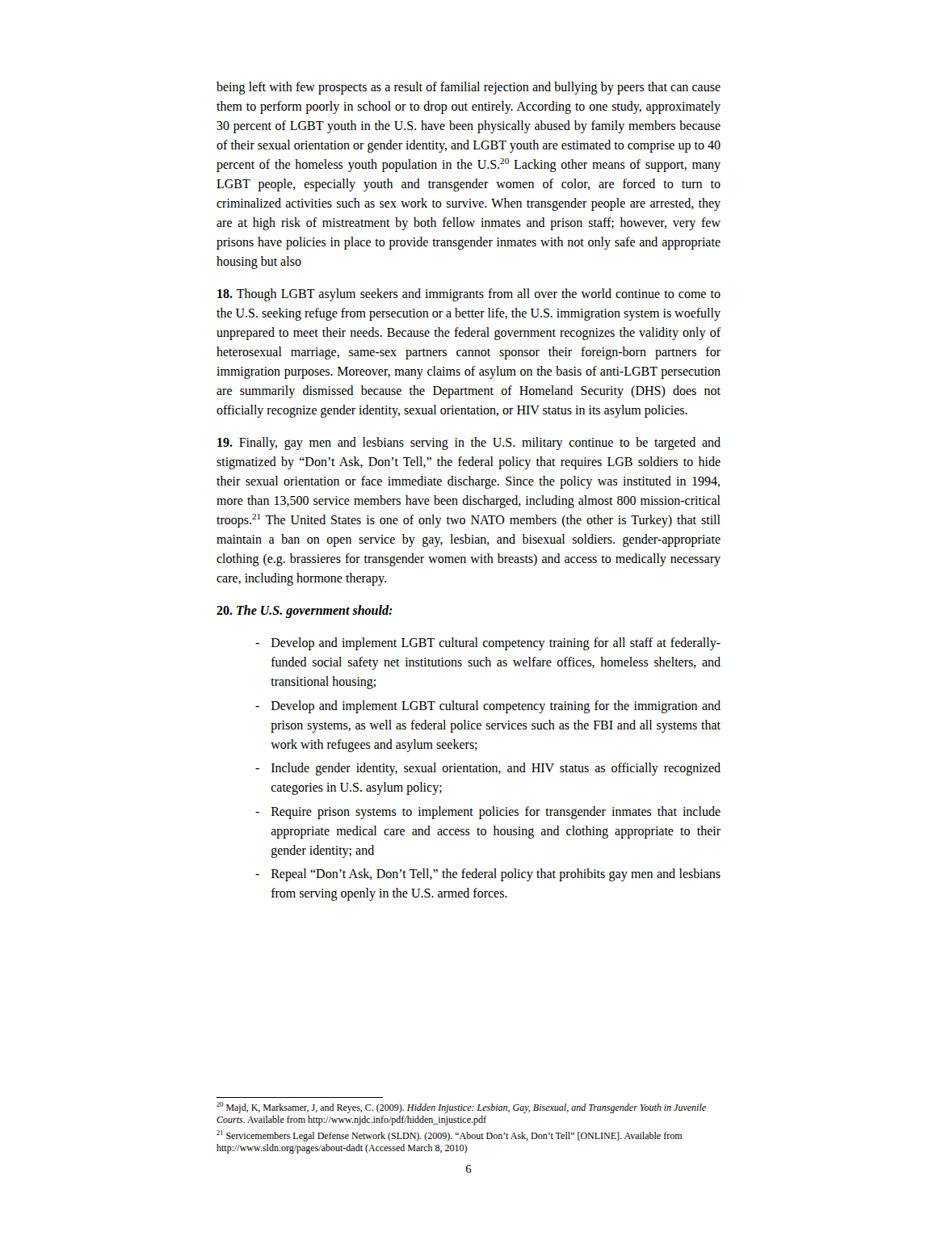being left with few prospects as a result of familial rejection and bullying by peers that can cause them to perform poorly in school or to drop out entirely. According to one study, approximately 30 percent of LGBT youth in the U.S. have been physically abused by family members because of their sexual orientation or gender identity, and LGBT youth are estimated to comprise up to 40 percent of the homeless youth population in the U.S.20 Lacking other means of support, many LGBT people, especially youth and transgender women of color, are forced to turn to criminalized activities such as sex work to survive. When transgender people are arrested, they are at high risk of mistreatment by both fellow inmates and prison staff; however, very few prisons have policies in place to provide transgender inmates with not only safe and appropriate housing but also
18. Though LGBT asylum seekers and immigrants from all over the world continue to come to the U.S. seeking refuge from persecution or a better life, the U.S. immigration system is woefully unprepared to meet their needs. Because the federal government recognizes the validity only of heterosexual marriage, same-sex partners cannot sponsor their foreign-born partners for immigration purposes. Moreover, many claims of asylum on the basis of anti-LGBT persecution are summarily dismissed because the Department of Homeland Security (DHS) does not officially recognize gender identity, sexual orientation, or HIV status in its asylum policies.
19. Finally, gay men and lesbians serving in the U.S. military continue to be targeted and stigmatized by “Don’t Ask, Don’t Tell,” the federal policy that requires LGB soldiers to hide their sexual orientation or face immediate discharge. Since the policy was instituted in 1994, more than 13,500 service members have been discharged, including almost 800 mission-critical troops.21 The United States is one of only two NATO members (the other is Turkey) that still maintain a ban on open service by gay, lesbian, and bisexual soldiers. gender-appropriate clothing (e.g. brassieres for transgender women with breasts) and access to medically necessary care, including hormone therapy.
20. The U.S. government should:
Develop and implement LGBT cultural competency training for all staff at federally-funded social safety net institutions such as welfare offices, homeless shelters, and transitional housing;
Develop and implement LGBT cultural competency training for the immigration and prison systems, as well as federal police services such as the FBI and all systems that work with refugees and asylum seekers;
Include gender identity, sexual orientation, and HIV status as officially recognized categories in U.S. asylum policy;
Require prison systems to implement policies for transgender inmates that include appropriate medical care and access to housing and clothing appropriate to their gender identity; and
Repeal “Don’t Ask, Don’t Tell,” the federal policy that prohibits gay men and lesbians from serving openly in the U.S. armed forces.
20 Majd, K, Marksamer, J, and Reyes, C. (2009). Hidden Injustice: Lesbian, Gay, Bisexual, and Transgender Youth in Juvenile Courts. Available from http://www.njdc.info/pdf/hidden_injustice.pdf
21 Servicemembers Legal Defense Network (SLDN). (2009). “About Don’t Ask, Don’t Tell” [ONLINE]. Available from http://www.sldn.org/pages/about-dadt (Accessed March 8, 2010)
6